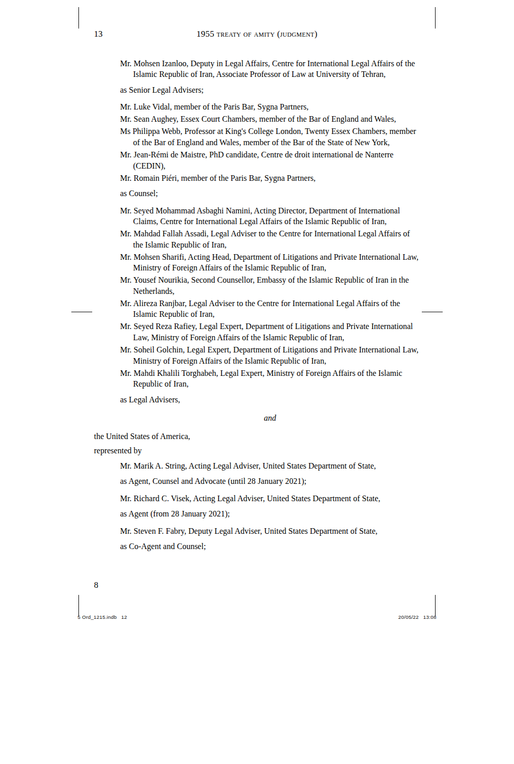13
1955 treaty of amity (judgment)
Mr. Mohsen Izanloo, Deputy in Legal Affairs, Centre for International Legal Affairs of the Islamic Republic of Iran, Associate Professor of Law at University of Tehran,
as Senior Legal Advisers;
Mr. Luke Vidal, member of the Paris Bar, Sygna Partners,
Mr. Sean Aughey, Essex Court Chambers, member of the Bar of England and Wales,
Ms Philippa Webb, Professor at King's College London, Twenty Essex Chambers, member of the Bar of England and Wales, member of the Bar of the State of New York,
Mr. Jean-Rémi de Maistre, PhD candidate, Centre de droit international de Nanterre (CEDIN),
Mr. Romain Piéri, member of the Paris Bar, Sygna Partners,
as Counsel;
Mr. Seyed Mohammad Asbaghi Namini, Acting Director, Department of International Claims, Centre for International Legal Affairs of the Islamic Republic of Iran,
Mr. Mahdad Fallah Assadi, Legal Adviser to the Centre for International Legal Affairs of the Islamic Republic of Iran,
Mr. Mohsen Sharifi, Acting Head, Department of Litigations and Private International Law, Ministry of Foreign Affairs of the Islamic Republic of Iran,
Mr. Yousef Nourikia, Second Counsellor, Embassy of the Islamic Republic of Iran in the Netherlands,
Mr. Alireza Ranjbar, Legal Adviser to the Centre for International Legal Affairs of the Islamic Republic of Iran,
Mr. Seyed Reza Rafiey, Legal Expert, Department of Litigations and Private International Law, Ministry of Foreign Affairs of the Islamic Republic of Iran,
Mr. Soheil Golchin, Legal Expert, Department of Litigations and Private International Law, Ministry of Foreign Affairs of the Islamic Republic of Iran,
Mr. Mahdi Khalili Torghabeh, Legal Expert, Ministry of Foreign Affairs of the Islamic Republic of Iran,
as Legal Advisers,
and
the United States of America,
represented by
Mr. Marik A. String, Acting Legal Adviser, United States Department of State,
as Agent, Counsel and Advocate (until 28 January 2021);
Mr. Richard C. Visek, Acting Legal Adviser, United States Department of State,
as Agent (from 28 January 2021);
Mr. Steven F. Fabry, Deputy Legal Adviser, United States Department of State,
as Co-Agent and Counsel;
8
5 Ord_1215.indb 12 20/05/22 13:08